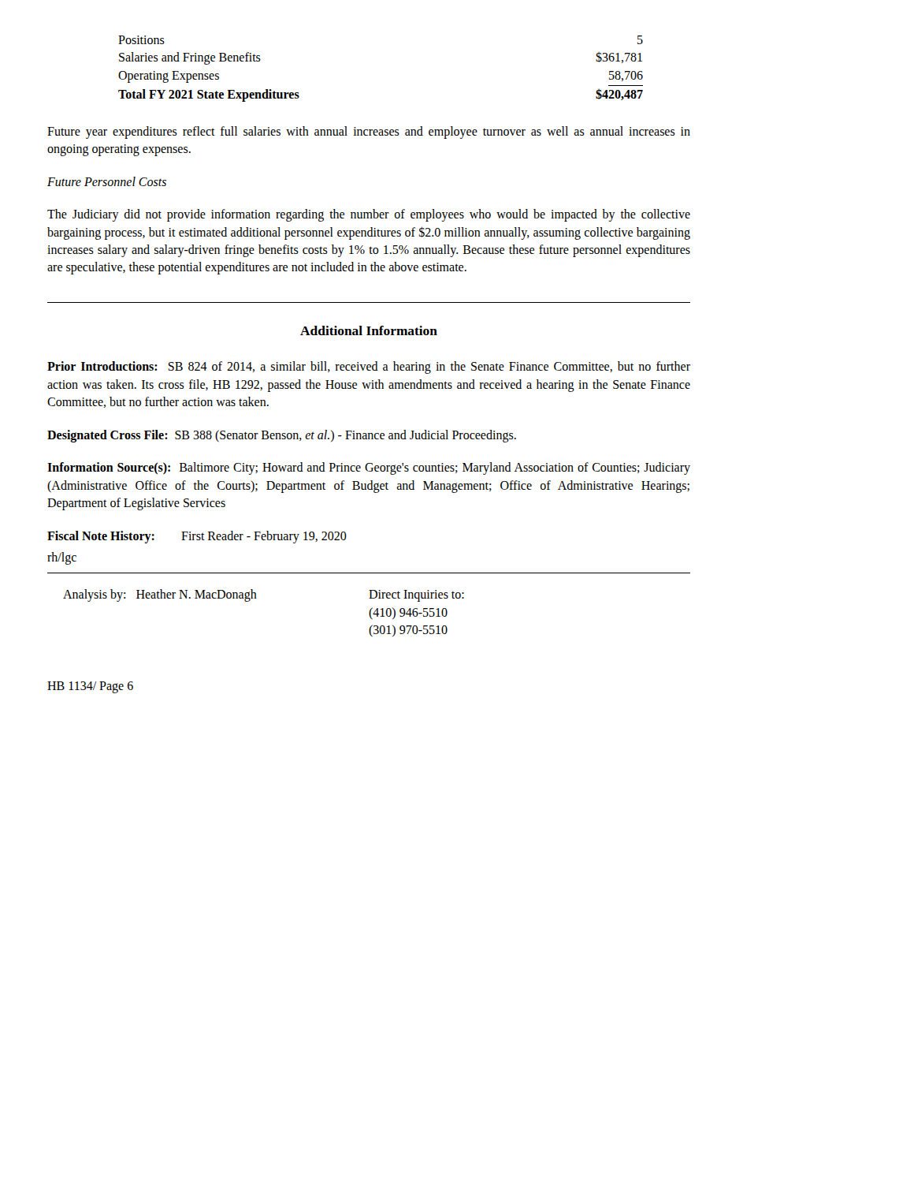| Positions | 5 |
| Salaries and Fringe Benefits | $361,781 |
| Operating Expenses | 58,706 |
| Total FY 2021 State Expenditures | $420,487 |
Future year expenditures reflect full salaries with annual increases and employee turnover as well as annual increases in ongoing operating expenses.
Future Personnel Costs
The Judiciary did not provide information regarding the number of employees who would be impacted by the collective bargaining process, but it estimated additional personnel expenditures of $2.0 million annually, assuming collective bargaining increases salary and salary-driven fringe benefits costs by 1% to 1.5% annually. Because these future personnel expenditures are speculative, these potential expenditures are not included in the above estimate.
Additional Information
Prior Introductions: SB 824 of 2014, a similar bill, received a hearing in the Senate Finance Committee, but no further action was taken. Its cross file, HB 1292, passed the House with amendments and received a hearing in the Senate Finance Committee, but no further action was taken.
Designated Cross File: SB 388 (Senator Benson, et al.) - Finance and Judicial Proceedings.
Information Source(s): Baltimore City; Howard and Prince George's counties; Maryland Association of Counties; Judiciary (Administrative Office of the Courts); Department of Budget and Management; Office of Administrative Hearings; Department of Legislative Services
Fiscal Note History:
First Reader - February 19, 2020
rh/lgc
Analysis by: Heather N. MacDonagh
Direct Inquiries to:
(410) 946-5510
(301) 970-5510
HB 1134/ Page 6